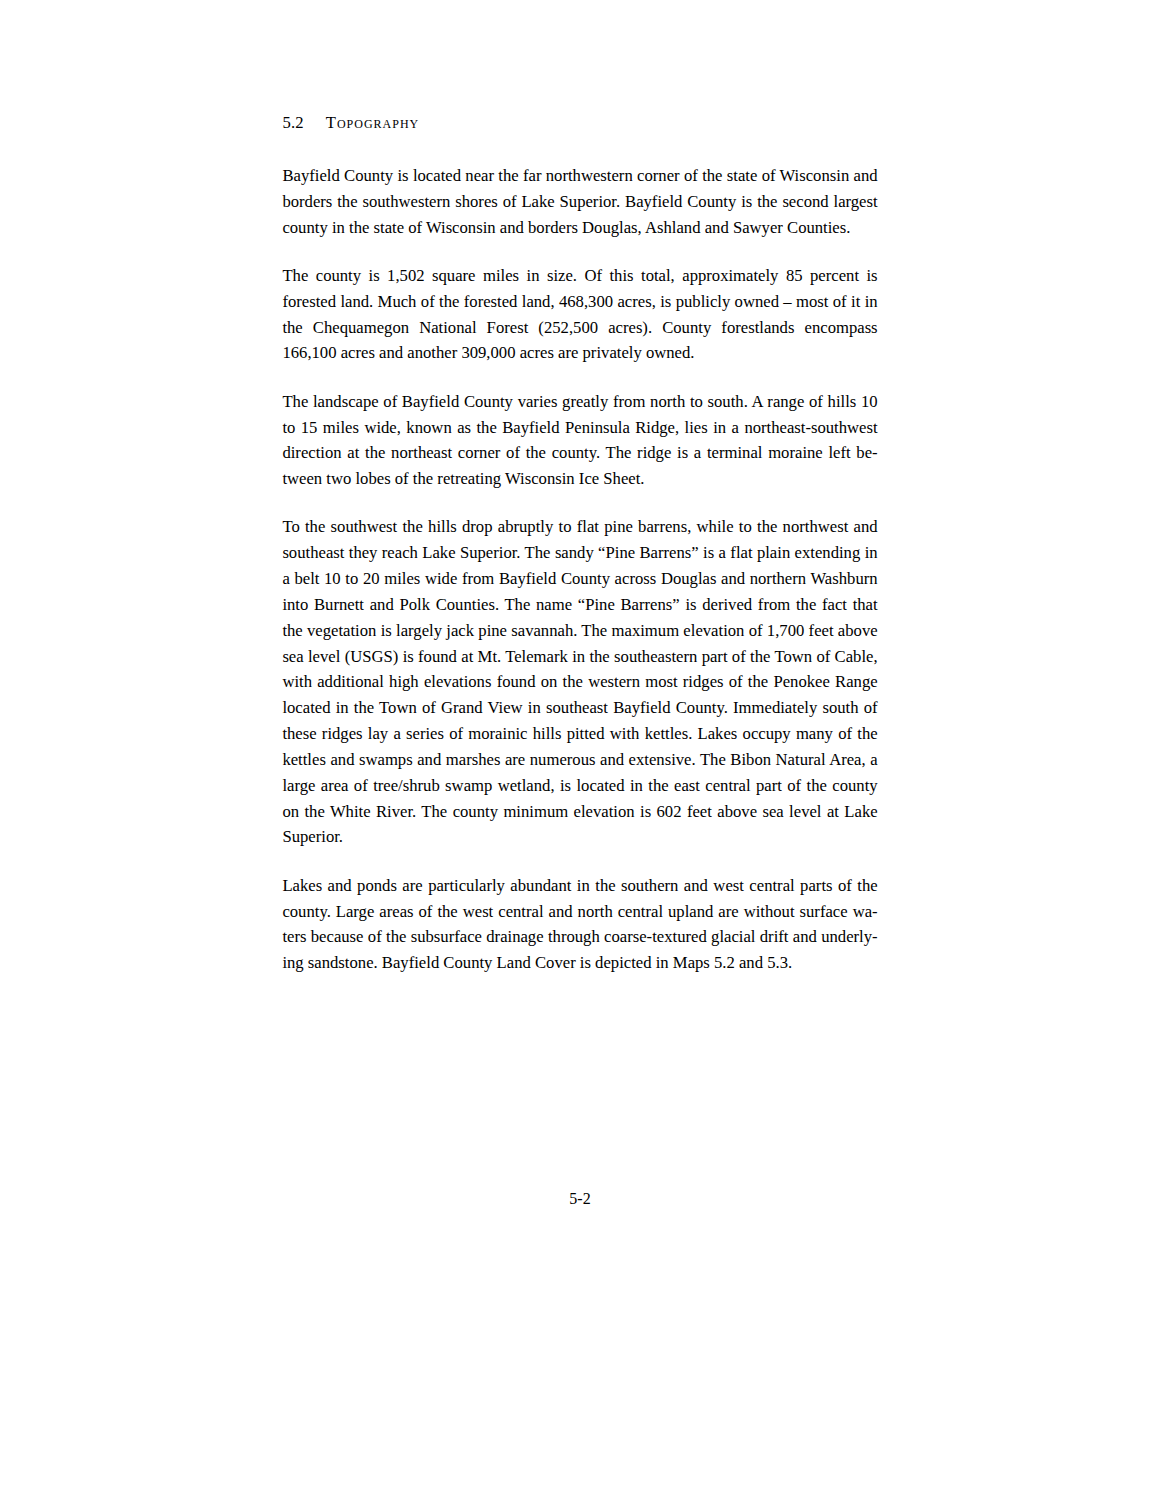5.2 Topography
Bayfield County is located near the far northwestern corner of the state of Wisconsin and borders the southwestern shores of Lake Superior. Bayfield County is the second largest county in the state of Wisconsin and borders Douglas, Ashland and Sawyer Counties.
The county is 1,502 square miles in size. Of this total, approximately 85 percent is forested land. Much of the forested land, 468,300 acres, is publicly owned – most of it in the Chequamegon National Forest (252,500 acres). County forestlands encompass 166,100 acres and another 309,000 acres are privately owned.
The landscape of Bayfield County varies greatly from north to south. A range of hills 10 to 15 miles wide, known as the Bayfield Peninsula Ridge, lies in a northeast-southwest direction at the northeast corner of the county. The ridge is a terminal moraine left between two lobes of the retreating Wisconsin Ice Sheet.
To the southwest the hills drop abruptly to flat pine barrens, while to the northwest and southeast they reach Lake Superior. The sandy “Pine Barrens” is a flat plain extending in a belt 10 to 20 miles wide from Bayfield County across Douglas and northern Washburn into Burnett and Polk Counties. The name “Pine Barrens” is derived from the fact that the vegetation is largely jack pine savannah. The maximum elevation of 1,700 feet above sea level (USGS) is found at Mt. Telemark in the southeastern part of the Town of Cable, with additional high elevations found on the western most ridges of the Penokee Range located in the Town of Grand View in southeast Bayfield County. Immediately south of these ridges lay a series of morainic hills pitted with kettles. Lakes occupy many of the kettles and swamps and marshes are numerous and extensive. The Bibon Natural Area, a large area of tree/shrub swamp wetland, is located in the east central part of the county on the White River. The county minimum elevation is 602 feet above sea level at Lake Superior.
Lakes and ponds are particularly abundant in the southern and west central parts of the county. Large areas of the west central and north central upland are without surface waters because of the subsurface drainage through coarse-textured glacial drift and underlying sandstone. Bayfield County Land Cover is depicted in Maps 5.2 and 5.3.
5-2